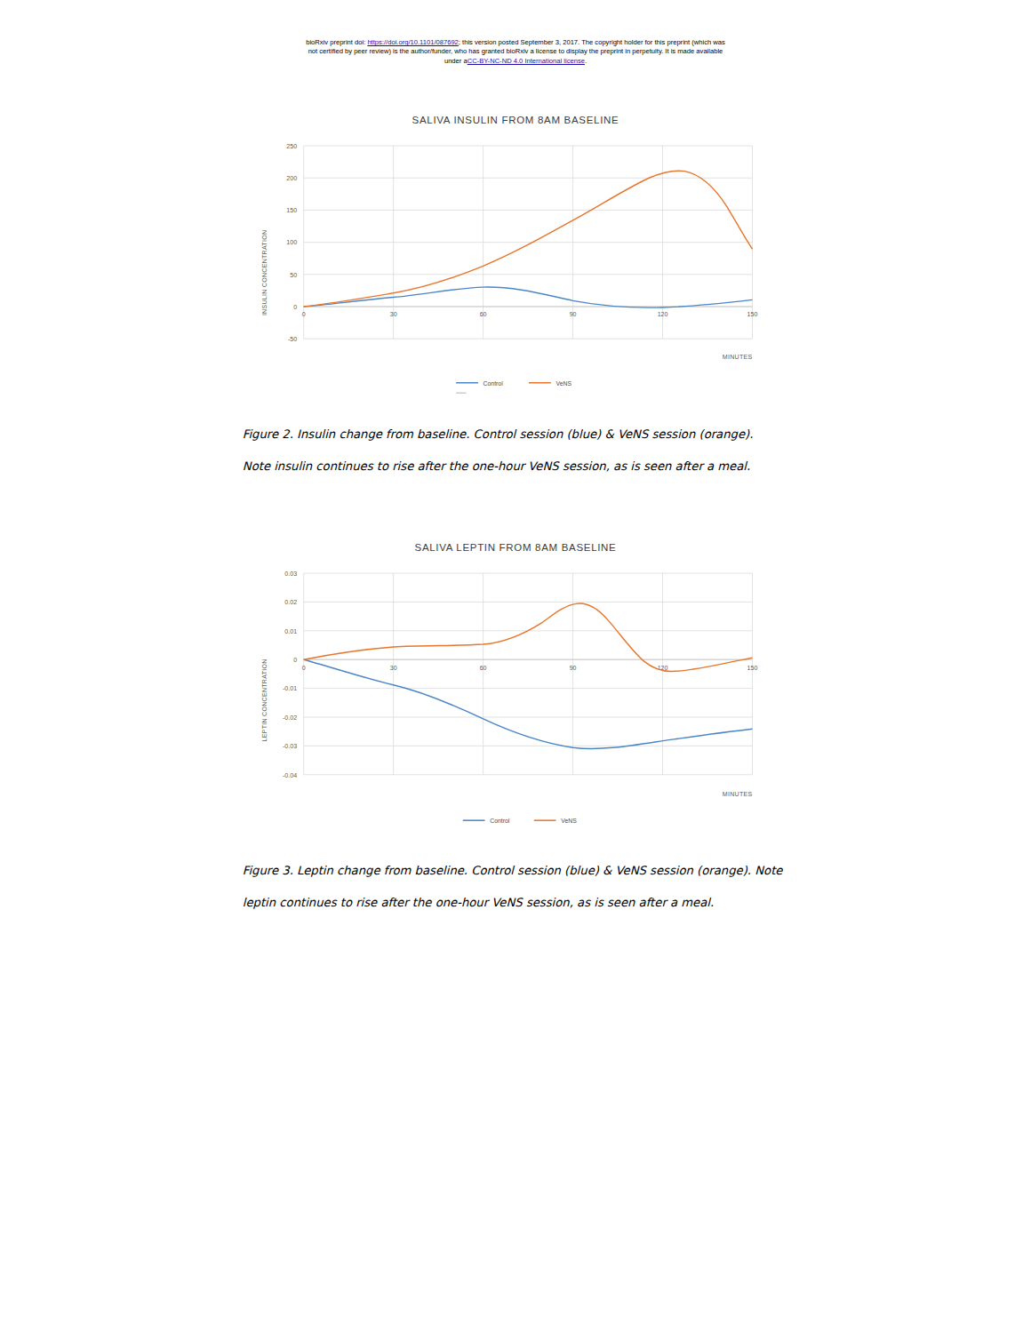bioRxiv preprint doi: https://doi.org/10.1101/087692; this version posted September 3, 2017. The copyright holder for this preprint (which was
not certified by peer review) is the author/funder, who has granted bioRxiv a license to display the preprint in perpetuity. It is made available
under aCC-BY-NC-ND 4.0 International license.
SALIVA INSULIN FROM 8AM BASELINE
250 200 150 100 50 0 -50 0 30 60 90 120 150 INSULIN CONCENTRATION MINUTES Control VeNS
Figure 2. Insulin change from baseline. Control session (blue) & VeNS session (orange).
Note insulin continues to rise after the one-hour VeNS session, as is seen after a meal.
SALIVA LEPTIN FROM 8AM BASELINE
0.03 0.02 0.01 0 -0.01 -0.02 -0.03 -0.04 0 30 60 90 120 150 LEPTIN CONCENTRATION MINUTES Control VeNS
Figure 3. Leptin change from baseline. Control session (blue) & VeNS session (orange). Note
leptin continues to rise after the one-hour VeNS session, as is seen after a meal.